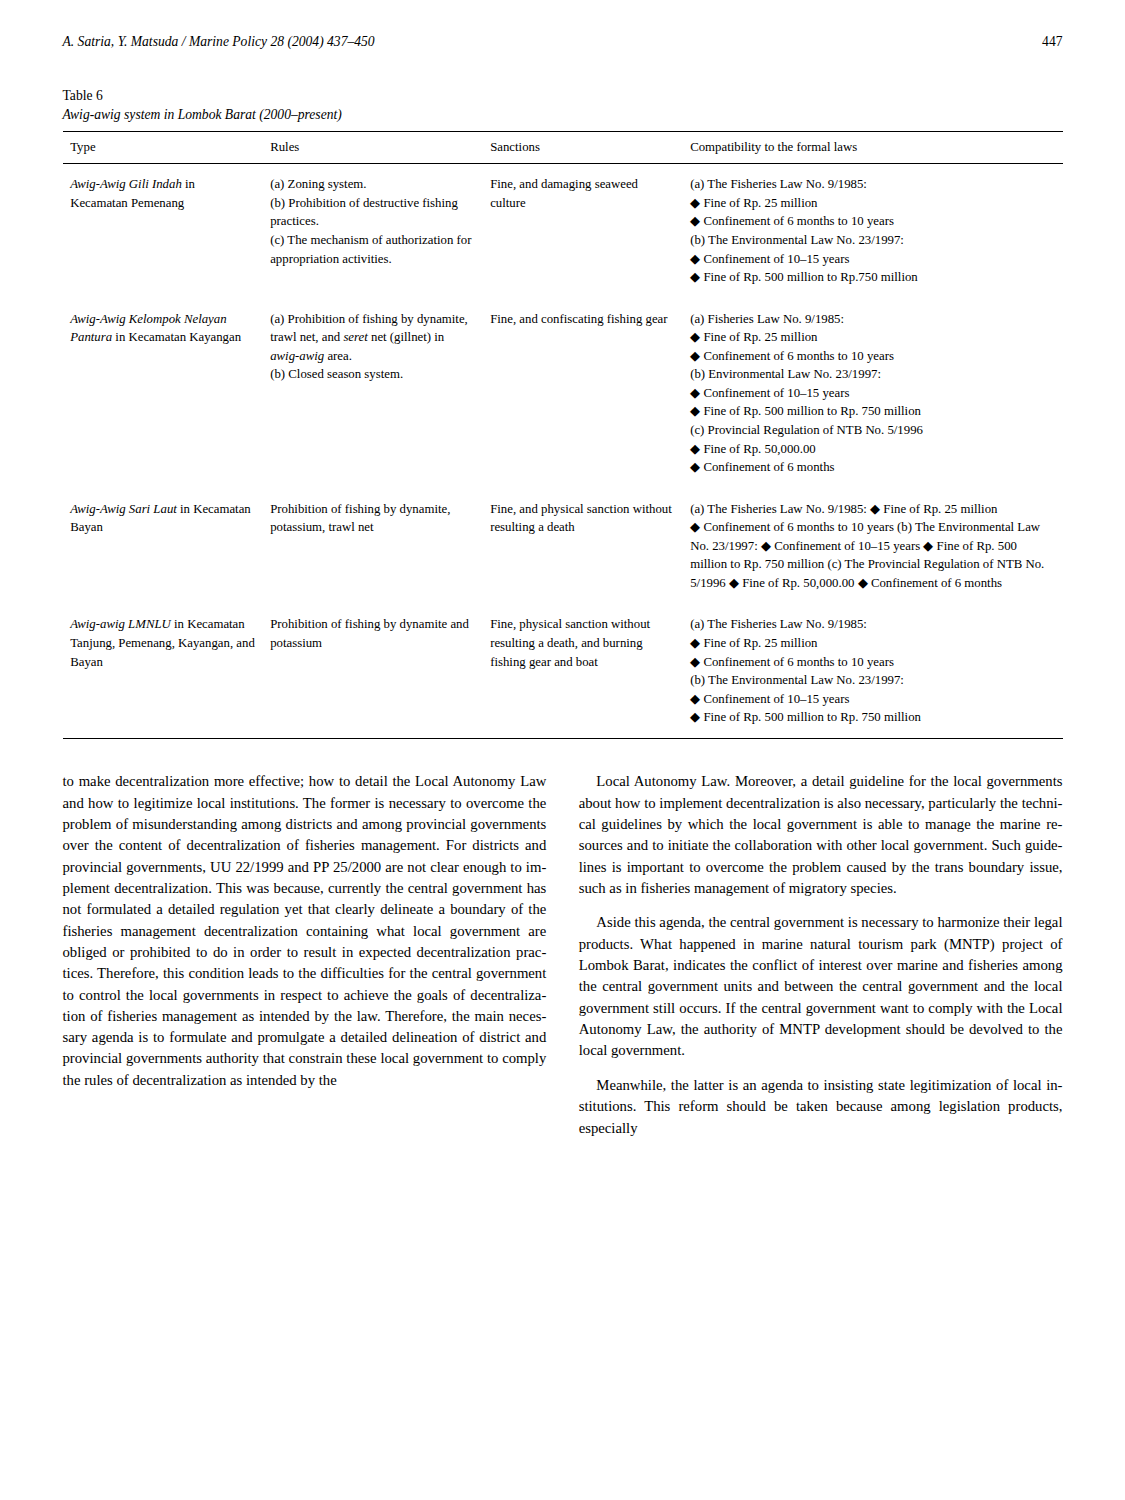A. Satria, Y. Matsuda / Marine Policy 28 (2004) 437–450 447
Table 6 Awig-awig system in Lombok Barat (2000–present)
| Type | Rules | Sanctions | Compatibility to the formal laws |
| --- | --- | --- | --- |
| Awig-Awig Gili Indah in Kecamatan Pemenang | (a) Zoning system. (b) Prohibition of destructive fishing practices. (c) The mechanism of authorization for appropriation activities. | Fine, and damaging seaweed culture | (a) The Fisheries Law No. 9/1985: Fine of Rp. 25 million Confinement of 6 months to 10 years (b) The Environmental Law No. 23/1997: Confinement of 10–15 years Fine of Rp. 500 million to Rp.750 million |
| Awig-Awig Kelompok Nelayan Pantura in Kecamatan Kayangan | (a) Prohibition of fishing by dynamite, trawl net, and seret net (gillnet) in awig-awig area. (b) Closed season system. | Fine, and confiscating fishing gear | (a) Fisheries Law No. 9/1985: Fine of Rp. 25 million Confinement of 6 months to 10 years (b) Environmental Law No. 23/1997: Confinement of 10–15 years Fine of Rp. 500 million to Rp. 750 million (c) Provincial Regulation of NTB No. 5/1996 Fine of Rp. 50,000.00 Confinement of 6 months |
| Awig-Awig Sari Laut in Kecamatan Bayan | Prohibition of fishing by dynamite, potassium, trawl net | Fine, and physical sanction without resulting a death | (a) The Fisheries Law No. 9/1985: Fine of Rp. 25 million Confinement of 6 months to 10 years (b) The Environmental Law No. 23/1997: Confinement of 10–15 years Fine of Rp. 500 million to Rp. 750 million (c) The Provincial Regulation of NTB No. 5/1996 Fine of Rp. 50,000.00 Confinement of 6 months |
| Awig-awig LMNLU in Kecamatan Tanjung, Pemenang, Kayangan, and Bayan | Prohibition of fishing by dynamite and potassium | Fine, physical sanction without resulting a death, and burning fishing gear and boat | (a) The Fisheries Law No. 9/1985: Fine of Rp. 25 million Confinement of 6 months to 10 years (b) The Environmental Law No. 23/1997: Confinement of 10–15 years Fine of Rp. 500 million to Rp. 750 million |
to make decentralization more effective; how to detail the Local Autonomy Law and how to legitimize local institutions. The former is necessary to overcome the problem of misunderstanding among districts and among provincial governments over the content of decentralization of fisheries management. For districts and provincial governments, UU 22/1999 and PP 25/2000 are not clear enough to implement decentralization. This was because, currently the central government has not formulated a detailed regulation yet that clearly delineate a boundary of the fisheries management decentralization containing what local government are obliged or prohibited to do in order to result in expected decentralization practices. Therefore, this condition leads to the difficulties for the central government to control the local governments in respect to achieve the goals of decentralization of fisheries management as intended by the law. Therefore, the main necessary agenda is to formulate and promulgate a detailed delineation of district and provincial governments authority that constrain these local government to comply the rules of decentralization as intended by the
Local Autonomy Law. Moreover, a detail guideline for the local governments about how to implement decentralization is also necessary, particularly the technical guidelines by which the local government is able to manage the marine resources and to initiate the collaboration with other local government. Such guidelines is important to overcome the problem caused by the trans boundary issue, such as in fisheries management of migratory species.
Aside this agenda, the central government is necessary to harmonize their legal products. What happened in marine natural tourism park (MNTP) project of Lombok Barat, indicates the conflict of interest over marine and fisheries among the central government units and between the central government and the local government still occurs. If the central government want to comply with the Local Autonomy Law, the authority of MNTP development should be devolved to the local government.
Meanwhile, the latter is an agenda to insisting state legitimization of local institutions. This reform should be taken because among legislation products, especially